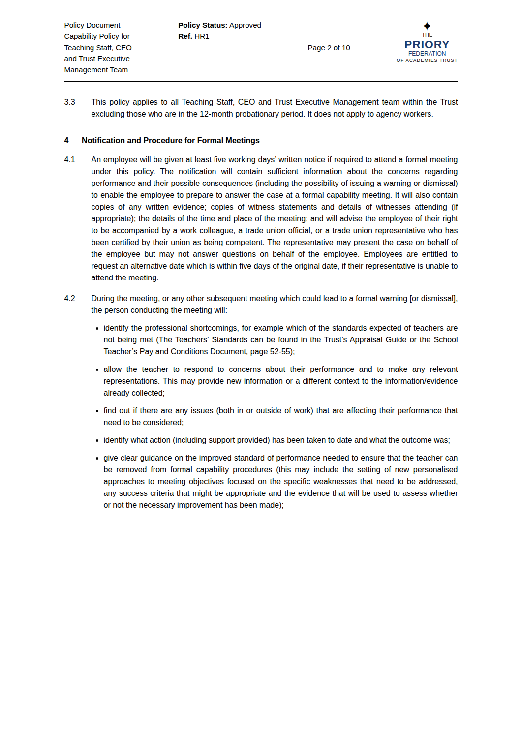Policy Document
Capability Policy for
Teaching Staff, CEO
and Trust Executive
Management Team
Policy Status: Approved
Ref. HR1
Page 2 of 10
✦ THE PRIORY FEDERATION OF ACADEMIES TRUST
3.3
This policy applies to all Teaching Staff, CEO and Trust Executive Management team within the Trust excluding those who are in the 12-month probationary period. It does not apply to agency workers.
4 Notification and Procedure for Formal Meetings
4.1
An employee will be given at least five working days’ written notice if required to attend a formal meeting under this policy. The notification will contain sufficient information about the concerns regarding performance and their possible consequences (including the possibility of issuing a warning or dismissal) to enable the employee to prepare to answer the case at a formal capability meeting. It will also contain copies of any written evidence; copies of witness statements and details of witnesses attending (if appropriate); the details of the time and place of the meeting; and will advise the employee of their right to be accompanied by a work colleague, a trade union official, or a trade union representative who has been certified by their union as being competent. The representative may present the case on behalf of the employee but may not answer questions on behalf of the employee. Employees are entitled to request an alternative date which is within five days of the original date, if their representative is unable to attend the meeting.
4.2
During the meeting, or any other subsequent meeting which could lead to a formal warning [or dismissal], the person conducting the meeting will:
identify the professional shortcomings, for example which of the standards expected of teachers are not being met (The Teachers’ Standards can be found in the Trust’s Appraisal Guide or the School Teacher’s Pay and Conditions Document, page 52-55);
allow the teacher to respond to concerns about their performance and to make any relevant representations. This may provide new information or a different context to the information/evidence already collected;
find out if there are any issues (both in or outside of work) that are affecting their performance that need to be considered;
identify what action (including support provided) has been taken to date and what the outcome was;
give clear guidance on the improved standard of performance needed to ensure that the teacher can be removed from formal capability procedures (this may include the setting of new personalised approaches to meeting objectives focused on the specific weaknesses that need to be addressed, any success criteria that might be appropriate and the evidence that will be used to assess whether or not the necessary improvement has been made);